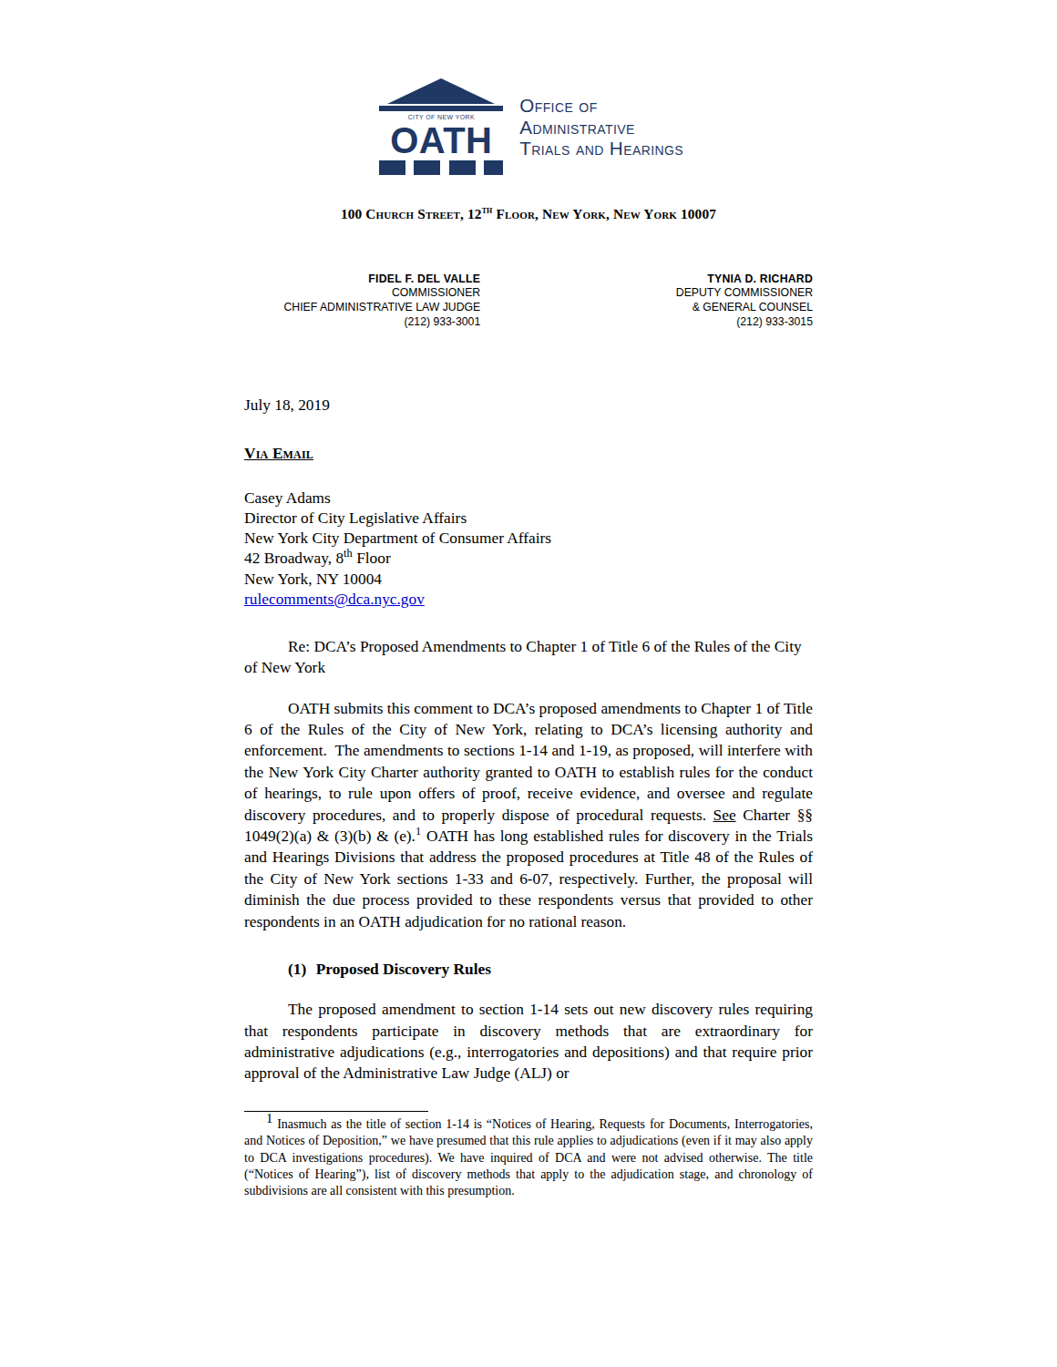| CITY OF NEW YORK OATH | Office of Administrative Trials and Hearings |
100 Church Street, 12th Floor, New York, New York 10007
| FIDEL F. DEL VALLE COMMISSIONER CHIEF ADMINISTRATIVE LAW JUDGE (212) 933-3001 | TYNIA D. RICHARD DEPUTY COMMISSIONER & GENERAL COUNSEL (212) 933-3015 |
July 18, 2019
Via Email
Casey Adams
Director of City Legislative Affairs
New York City Department of Consumer Affairs
42 Broadway, 8th Floor
New York, NY 10004
rulecomments@dca.nyc.gov
Re: DCA’s Proposed Amendments to Chapter 1 of Title 6 of the Rules of the City of New York
OATH submits this comment to DCA’s proposed amendments to Chapter 1 of Title 6 of the Rules of the City of New York, relating to DCA’s licensing authority and enforcement. The amendments to sections 1-14 and 1-19, as proposed, will interfere with the New York City Charter authority granted to OATH to establish rules for the conduct of hearings, to rule upon offers of proof, receive evidence, and oversee and regulate discovery procedures, and to properly dispose of procedural requests. See Charter §§ 1049(2)(a) & (3)(b) & (e).1 OATH has long established rules for discovery in the Trials and Hearings Divisions that address the proposed procedures at Title 48 of the Rules of the City of New York sections 1-33 and 6-07, respectively. Further, the proposal will diminish the due process provided to these respondents versus that provided to other respondents in an OATH adjudication for no rational reason.
(1) Proposed Discovery Rules
The proposed amendment to section 1-14 sets out new discovery rules requiring that respondents participate in discovery methods that are extraordinary for administrative adjudications (e.g., interrogatories and depositions) and that require prior approval of the Administrative Law Judge (ALJ) or
1 Inasmuch as the title of section 1-14 is “Notices of Hearing, Requests for Documents, Interrogatories, and Notices of Deposition,” we have presumed that this rule applies to adjudications (even if it may also apply to DCA investigations procedures). We have inquired of DCA and were not advised otherwise. The title (“Notices of Hearing”), list of discovery methods that apply to the adjudication stage, and chronology of subdivisions are all consistent with this presumption.